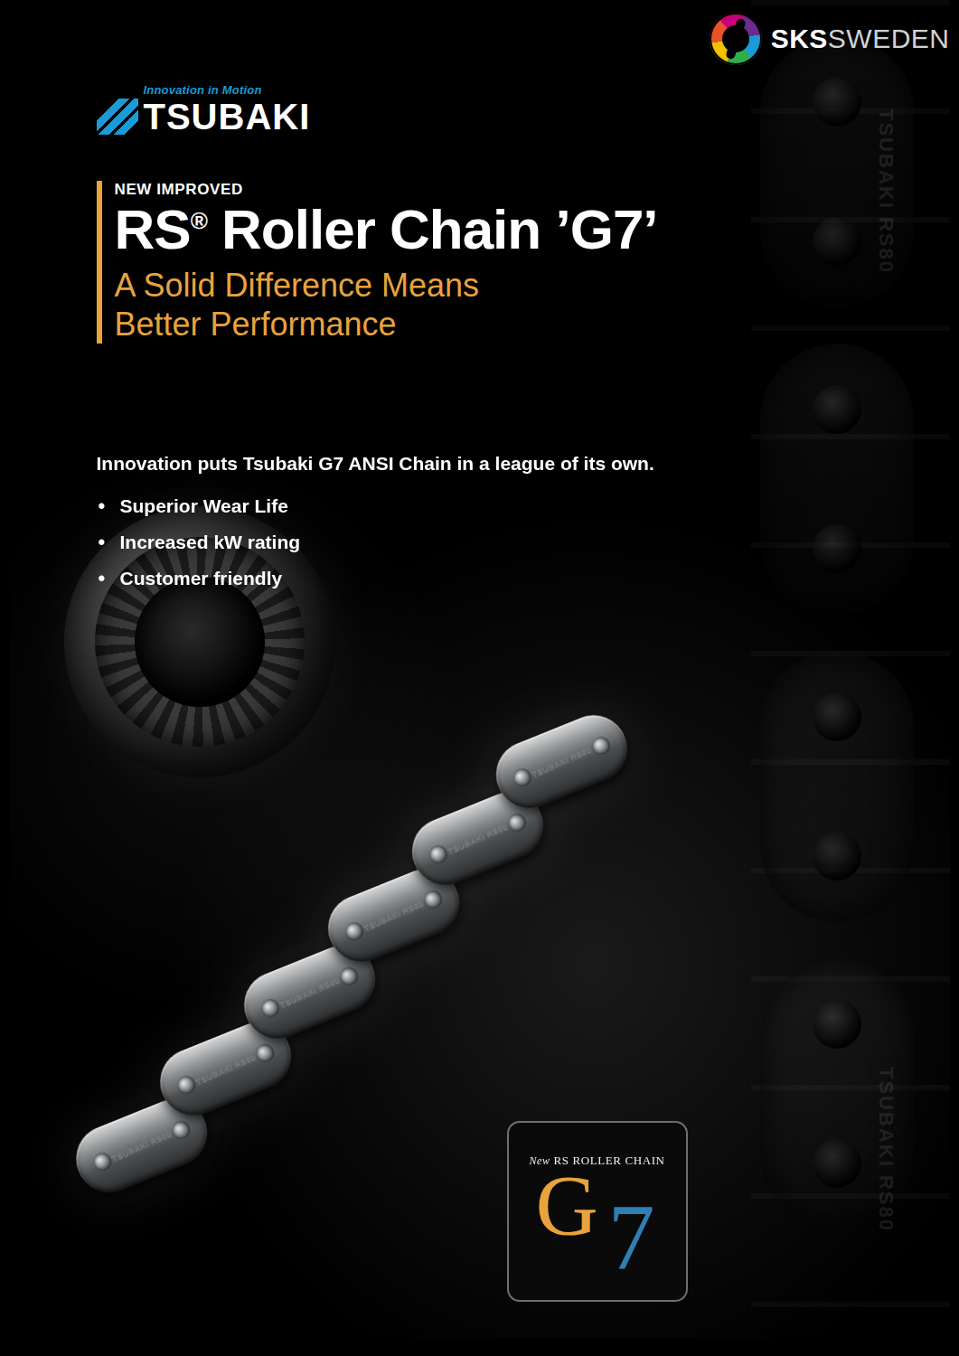TSUBAKI RS80
TSUBAKI RS80
TSUBAKI RS80
TSUBAKI RS80
TSUBAKI RS80
TSUBAKI RS80
TSUBAKI RS80
TSUBAKI RS80
SKSSWEDEN
Innovation in Motion
TSUBAKI
NEW IMPROVED
RS® Roller Chain ’G7’
A Solid Difference Means
Better Performance
Innovation puts Tsubaki G7 ANSI Chain in a league of its own.
Superior Wear Life
Increased kW rating
Customer friendly
New RS ROLLER CHAIN
G
7